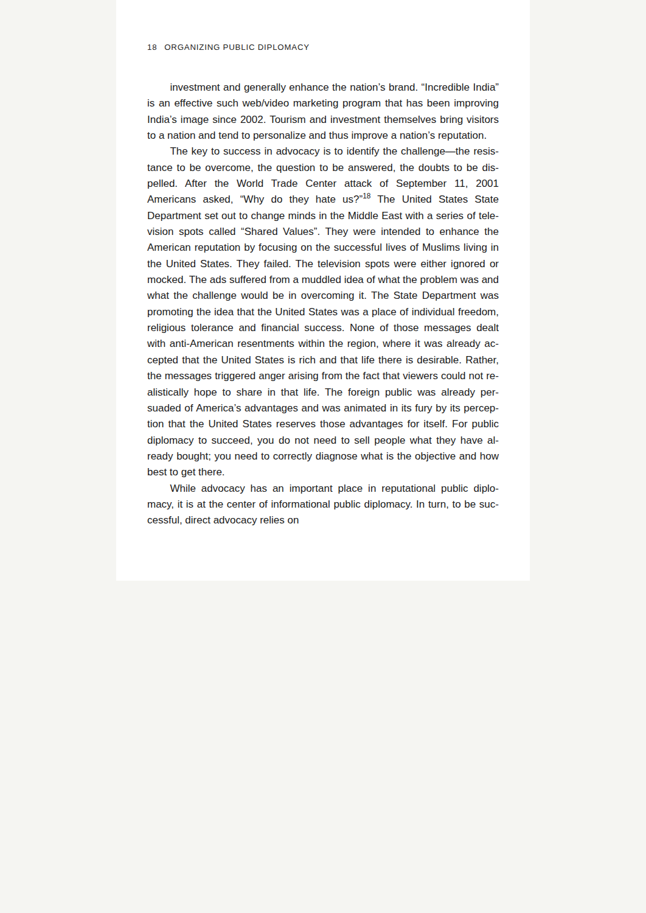18 Organizing Public Diplomacy
investment and generally enhance the nation’s brand. “Incredible India” is an effective such web/video marketing program that has been improving India’s image since 2002. Tourism and investment themselves bring visitors to a nation and tend to personalize and thus improve a nation’s reputation.
The key to success in advocacy is to identify the challenge—the resistance to be overcome, the question to be answered, the doubts to be dispelled. After the World Trade Center attack of September 11, 2001 Americans asked, “Why do they hate us?”18 The United States State Department set out to change minds in the Middle East with a series of television spots called “Shared Values”. They were intended to enhance the American reputation by focusing on the successful lives of Muslims living in the United States. They failed. The television spots were either ignored or mocked. The ads suffered from a muddled idea of what the problem was and what the challenge would be in overcoming it. The State Department was promoting the idea that the United States was a place of individual freedom, religious tolerance and financial success. None of those messages dealt with anti-American resentments within the region, where it was already accepted that the United States is rich and that life there is desirable. Rather, the messages triggered anger arising from the fact that viewers could not realistically hope to share in that life. The foreign public was already persuaded of America’s advantages and was animated in its fury by its perception that the United States reserves those advantages for itself. For public diplomacy to succeed, you do not need to sell people what they have already bought; you need to correctly diagnose what is the objective and how best to get there.
While advocacy has an important place in reputational public diplomacy, it is at the center of informational public diplomacy. In turn, to be successful, direct advocacy relies on